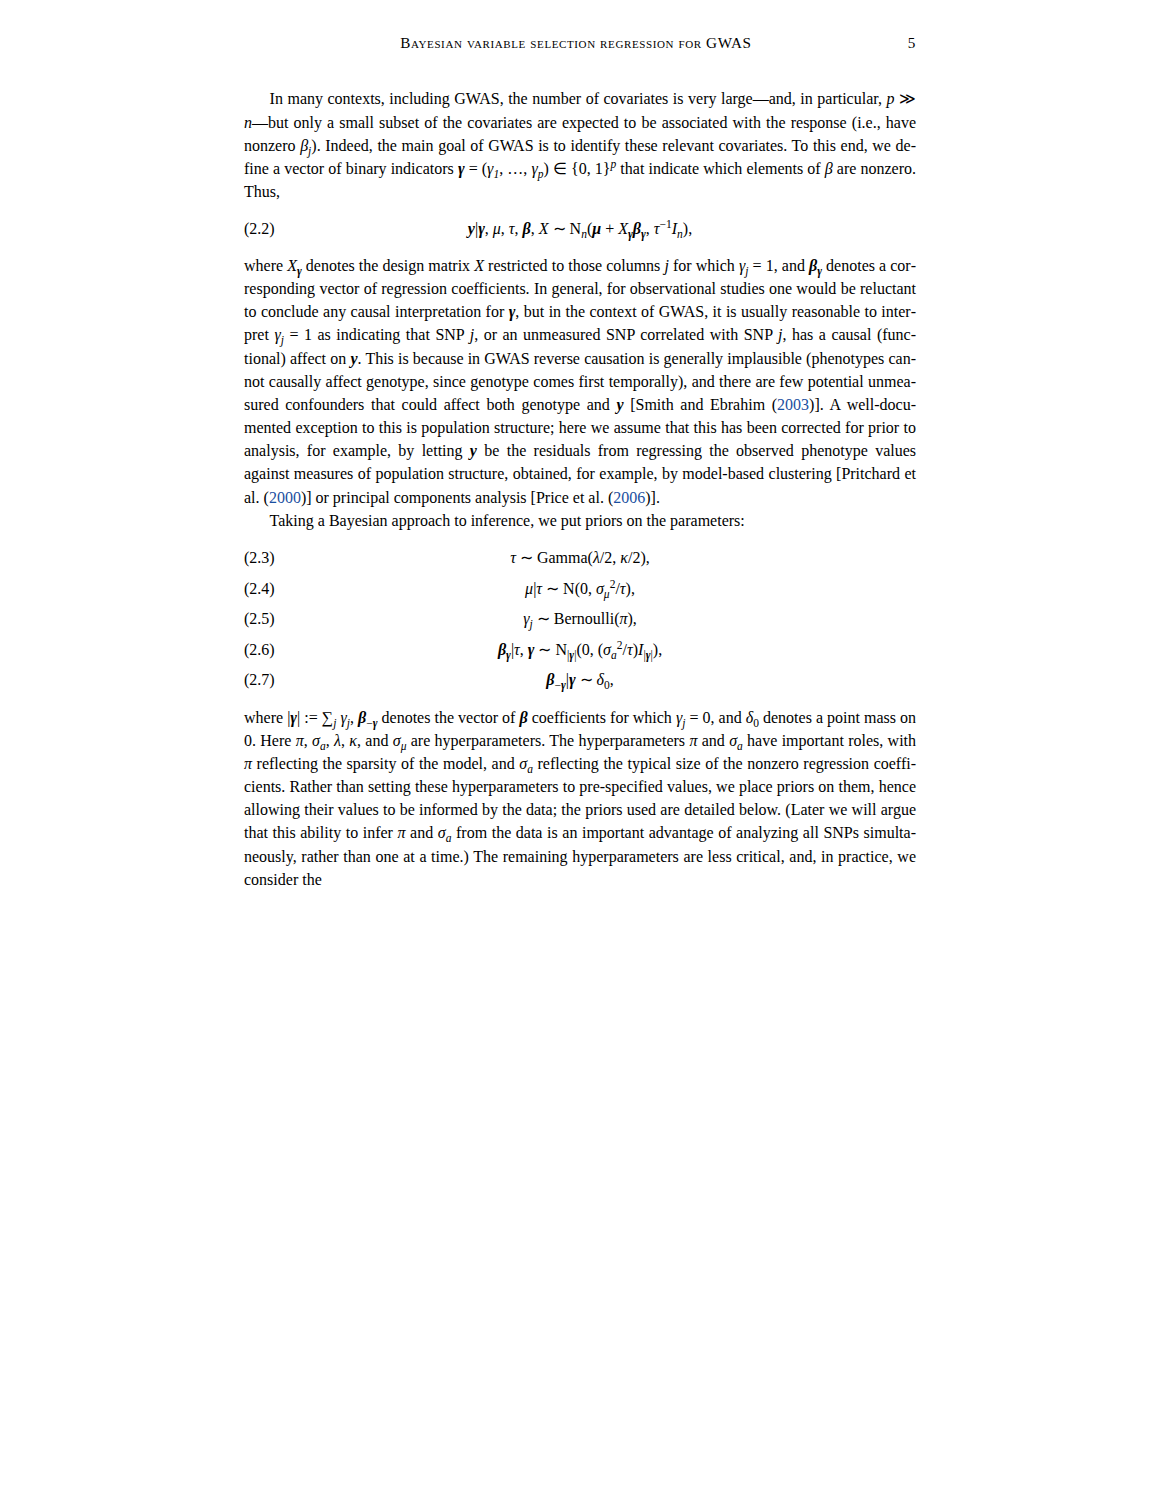Bayesian variable selection regression for GWAS 5
In many contexts, including GWAS, the number of covariates is very large—and, in particular, p ≫ n—but only a small subset of the covariates are expected to be associated with the response (i.e., have nonzero βj). Indeed, the main goal of GWAS is to identify these relevant covariates. To this end, we define a vector of binary indicators γ = (γ1, …, γp) ∈ {0, 1}p that indicate which elements of β are nonzero. Thus,
(2.2) y|γ, μ, τ, β, X ∼ Nn(μ + Xγβγ, τ−1In),
where Xγ denotes the design matrix X restricted to those columns j for which γj = 1, and βγ denotes a corresponding vector of regression coefficients. In general, for observational studies one would be reluctant to conclude any causal interpretation for γ, but in the context of GWAS, it is usually reasonable to interpret γj = 1 as indicating that SNP j, or an unmeasured SNP correlated with SNP j, has a causal (functional) affect on y. This is because in GWAS reverse causation is generally implausible (phenotypes cannot causally affect genotype, since genotype comes first temporally), and there are few potential unmeasured confounders that could affect both genotype and y [Smith and Ebrahim (2003)]. A well-documented exception to this is population structure; here we assume that this has been corrected for prior to analysis, for example, by letting y be the residuals from regressing the observed phenotype values against measures of population structure, obtained, for example, by model-based clustering [Pritchard et al. (2000)] or principal components analysis [Price et al. (2006)].
Taking a Bayesian approach to inference, we put priors on the parameters:
(2.3) τ ∼ Gamma(λ/2, κ/2),
(2.4) μ|τ ∼ N(0, σμ2/τ),
(2.5) γj ∼ Bernoulli(π),
(2.6) βγ|τ, γ ∼ N|γ|(0, (σa2/τ)I|γ|),
(2.7) β−γ|γ ∼ δ0,
where |γ| := ∑j γj, β−γ denotes the vector of β coefficients for which γj = 0, and δ0 denotes a point mass on 0. Here π, σa, λ, κ, and σμ are hyperparameters. The hyperparameters π and σa have important roles, with π reflecting the sparsity of the model, and σa reflecting the typical size of the nonzero regression coefficients. Rather than setting these hyperparameters to pre-specified values, we place priors on them, hence allowing their values to be informed by the data; the priors used are detailed below. (Later we will argue that this ability to infer π and σa from the data is an important advantage of analyzing all SNPs simultaneously, rather than one at a time.) The remaining hyperparameters are less critical, and, in practice, we consider the